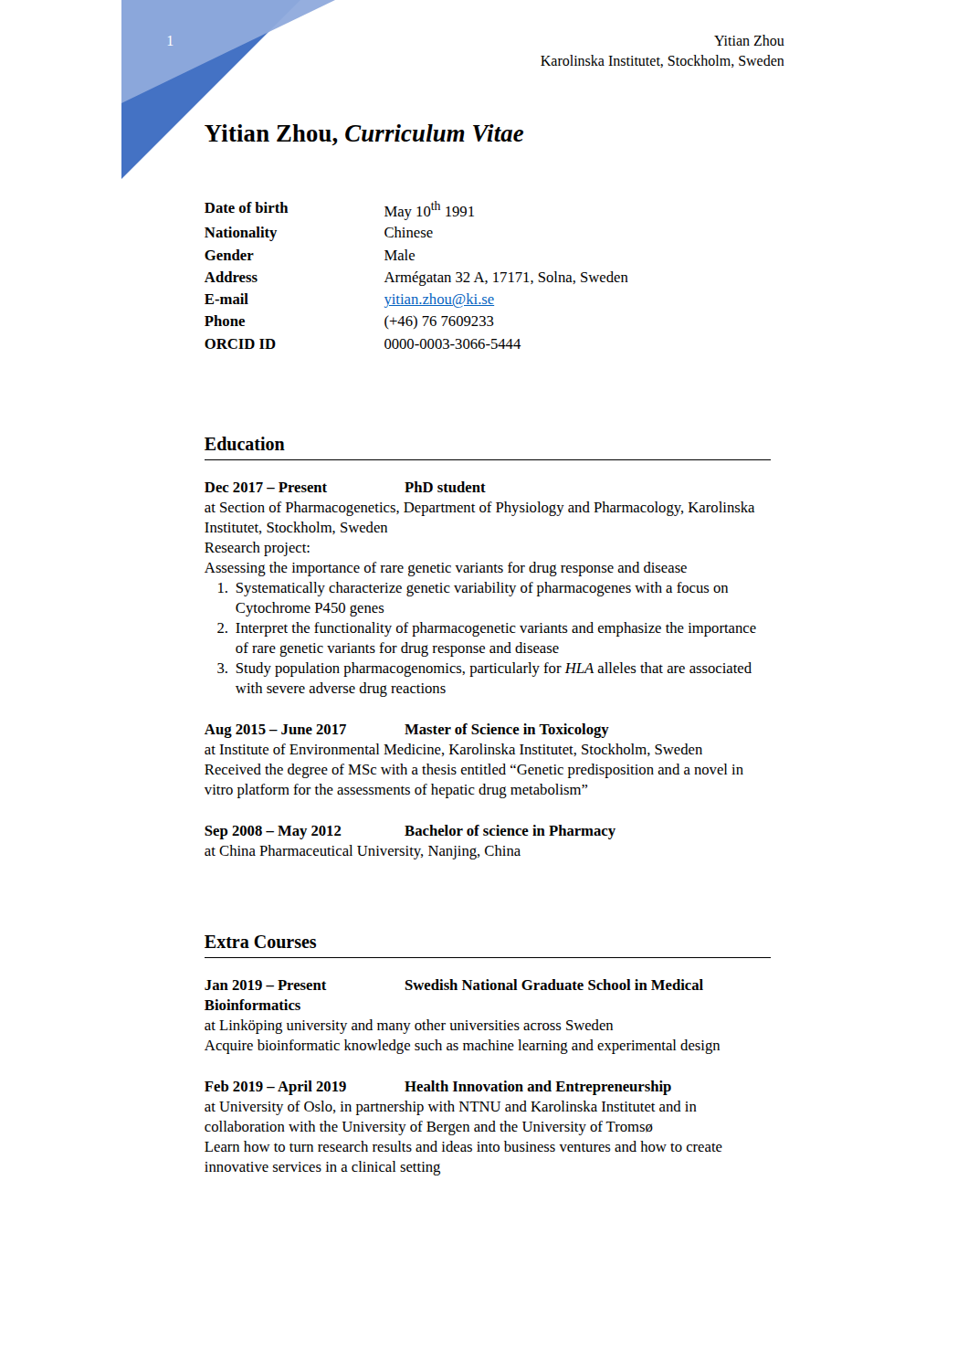1
Yitian Zhou
Karolinska Institutet, Stockholm, Sweden
Yitian Zhou, Curriculum Vitae
| Date of birth | May 10 th 1991 |
| Nationality | Chinese |
| Gender | Male |
| Address | Armégatan 32 A, 17171, Solna, Sweden |
| E-mail | yitian.zhou@ki.se |
| Phone | (+46) 76 7609233 |
| ORCID ID | 0000-0003-3066-5444 |
Education
Dec 2017 – Present PhD student
at Section of Pharmacogenetics, Department of Physiology and Pharmacology, Karolinska Institutet, Stockholm, Sweden
Research project:
Assessing the importance of rare genetic variants for drug response and disease
Systematically characterize genetic variability of pharmacogenes with a focus on Cytochrome P450 genes
Interpret the functionality of pharmacogenetic variants and emphasize the importance of rare genetic variants for drug response and disease
Study population pharmacogenomics, particularly for HLA alleles that are associated with severe adverse drug reactions
Aug 2015 – June 2017 Master of Science in Toxicology
at Institute of Environmental Medicine, Karolinska Institutet, Stockholm, Sweden
Received the degree of MSc with a thesis entitled “Genetic predisposition and a novel in vitro platform for the assessments of hepatic drug metabolism”
Sep 2008 – May 2012 Bachelor of science in Pharmacy
at China Pharmaceutical University, Nanjing, China
Extra Courses
Jan 2019 – Present Swedish National Graduate School in Medical Bioinformatics
at Linköping university and many other universities across Sweden
Acquire bioinformatic knowledge such as machine learning and experimental design
Feb 2019 – April 2019 Health Innovation and Entrepreneurship
at University of Oslo, in partnership with NTNU and Karolinska Institutet and in collaboration with the University of Bergen and the University of Tromsø
Learn how to turn research results and ideas into business ventures and how to create innovative services in a clinical setting